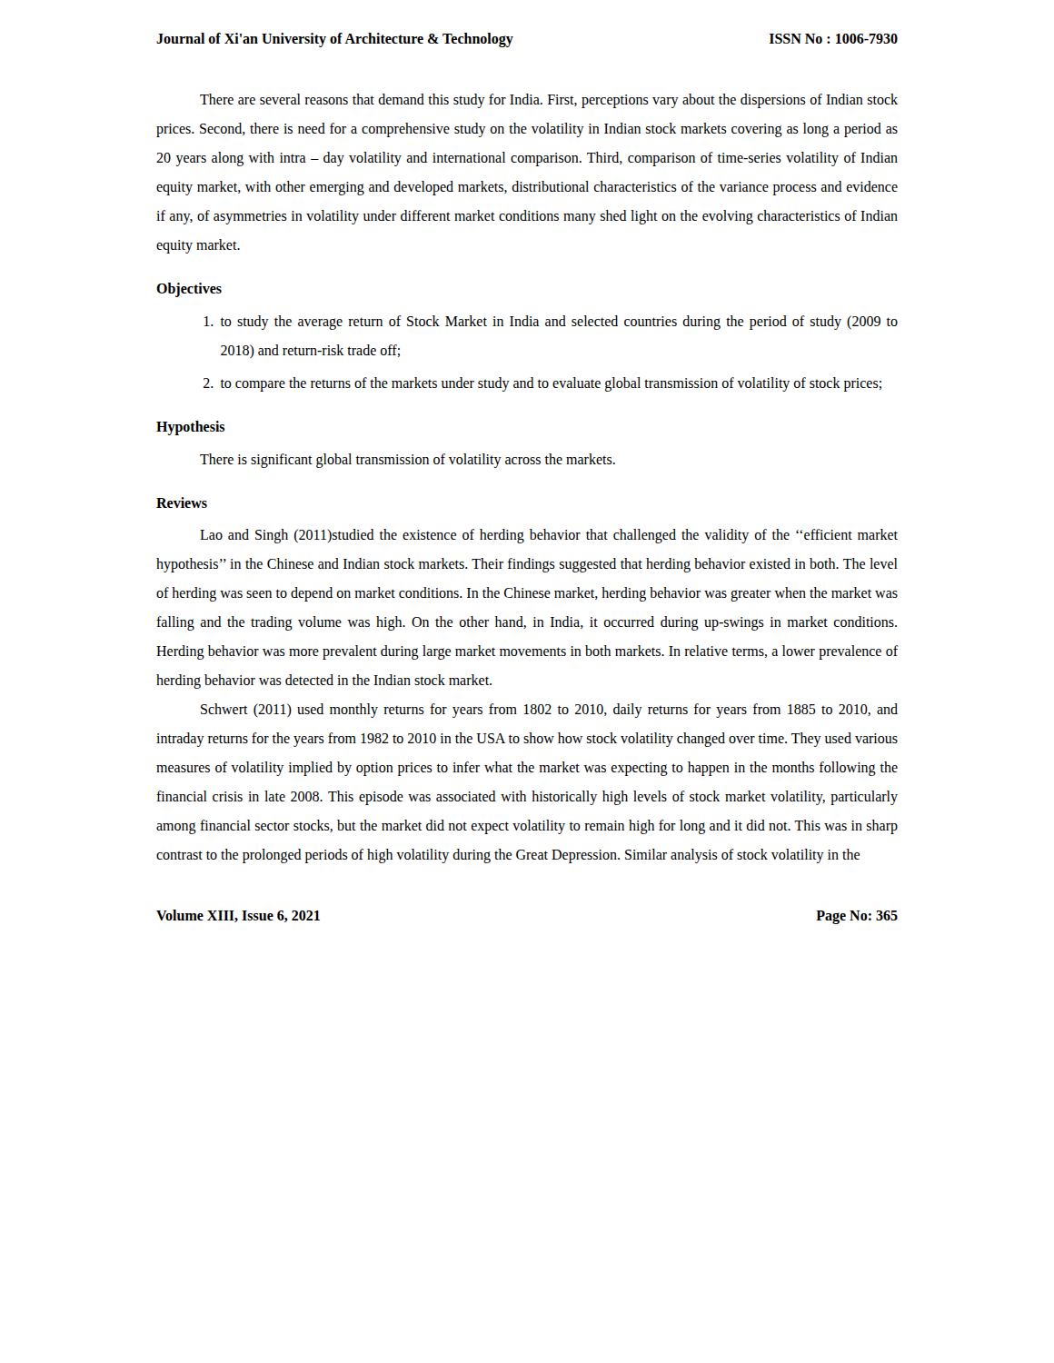Journal of Xi'an University of Architecture & Technology ISSN No : 1006-7930
There are several reasons that demand this study for India. First, perceptions vary about the dispersions of Indian stock prices. Second, there is need for a comprehensive study on the volatility in Indian stock markets covering as long a period as 20 years along with intra – day volatility and international comparison. Third, comparison of time-series volatility of Indian equity market, with other emerging and developed markets, distributional characteristics of the variance process and evidence if any, of asymmetries in volatility under different market conditions many shed light on the evolving characteristics of Indian equity market.
Objectives
to study the average return of Stock Market in India and selected countries during the period of study (2009 to 2018) and return-risk trade off;
to compare the returns of the markets under study and to evaluate global transmission of volatility of stock prices;
Hypothesis
There is significant global transmission of volatility across the markets.
Reviews
Lao and Singh (2011)studied the existence of herding behavior that challenged the validity of the ‘‘efficient market hypothesis’’ in the Chinese and Indian stock markets. Their findings suggested that herding behavior existed in both. The level of herding was seen to depend on market conditions. In the Chinese market, herding behavior was greater when the market was falling and the trading volume was high. On the other hand, in India, it occurred during up-swings in market conditions. Herding behavior was more prevalent during large market movements in both markets. In relative terms, a lower prevalence of herding behavior was detected in the Indian stock market.
Schwert (2011) used monthly returns for years from 1802 to 2010, daily returns for years from 1885 to 2010, and intraday returns for the years from 1982 to 2010 in the USA to show how stock volatility changed over time. They used various measures of volatility implied by option prices to infer what the market was expecting to happen in the months following the financial crisis in late 2008. This episode was associated with historically high levels of stock market volatility, particularly among financial sector stocks, but the market did not expect volatility to remain high for long and it did not. This was in sharp contrast to the prolonged periods of high volatility during the Great Depression. Similar analysis of stock volatility in the
Volume XIII, Issue 6, 2021 Page No: 365